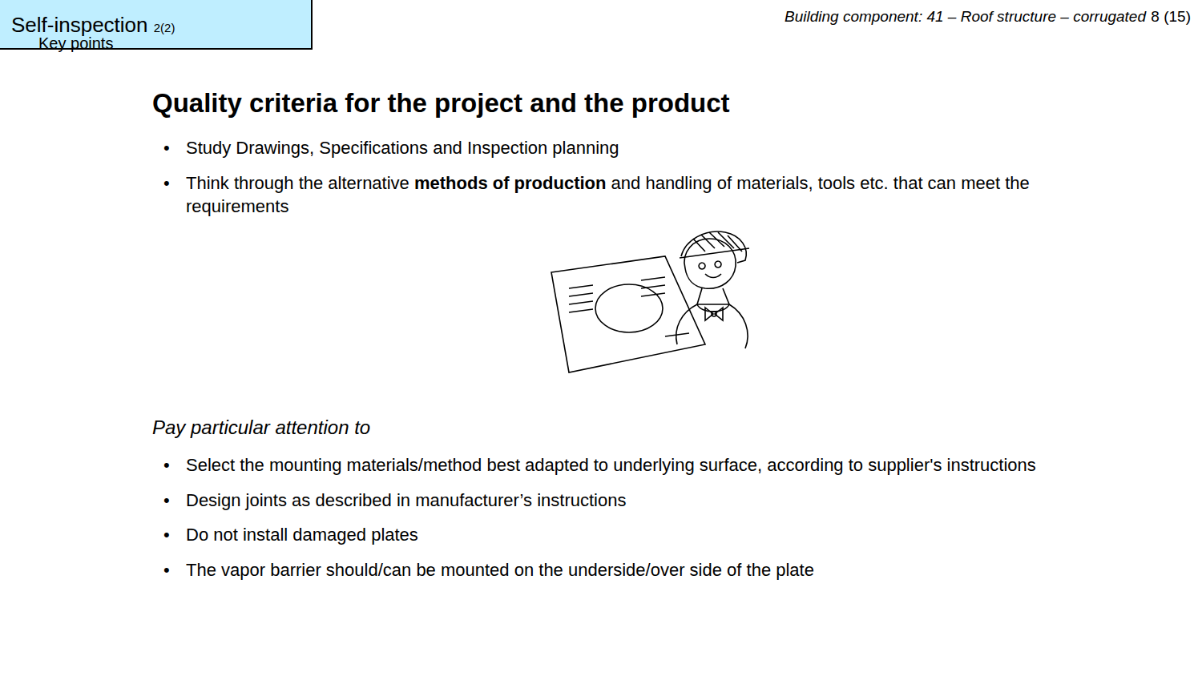Self-inspection 2(2)
Key points
Building component: 41 – Roof structure – corrugated
8 (15)
Quality criteria for the project and the product
Study Drawings, Specifications and Inspection planning
Think through the alternative methods of production and handling of materials, tools etc. that can meet the requirements
Pay particular attention to
Select the mounting materials/method best adapted to underlying surface, according to supplier's instructions
Design joints as described in manufacturer’s instructions
Do not install damaged plates
The vapor barrier should/can be mounted on the underside/over side of the plate